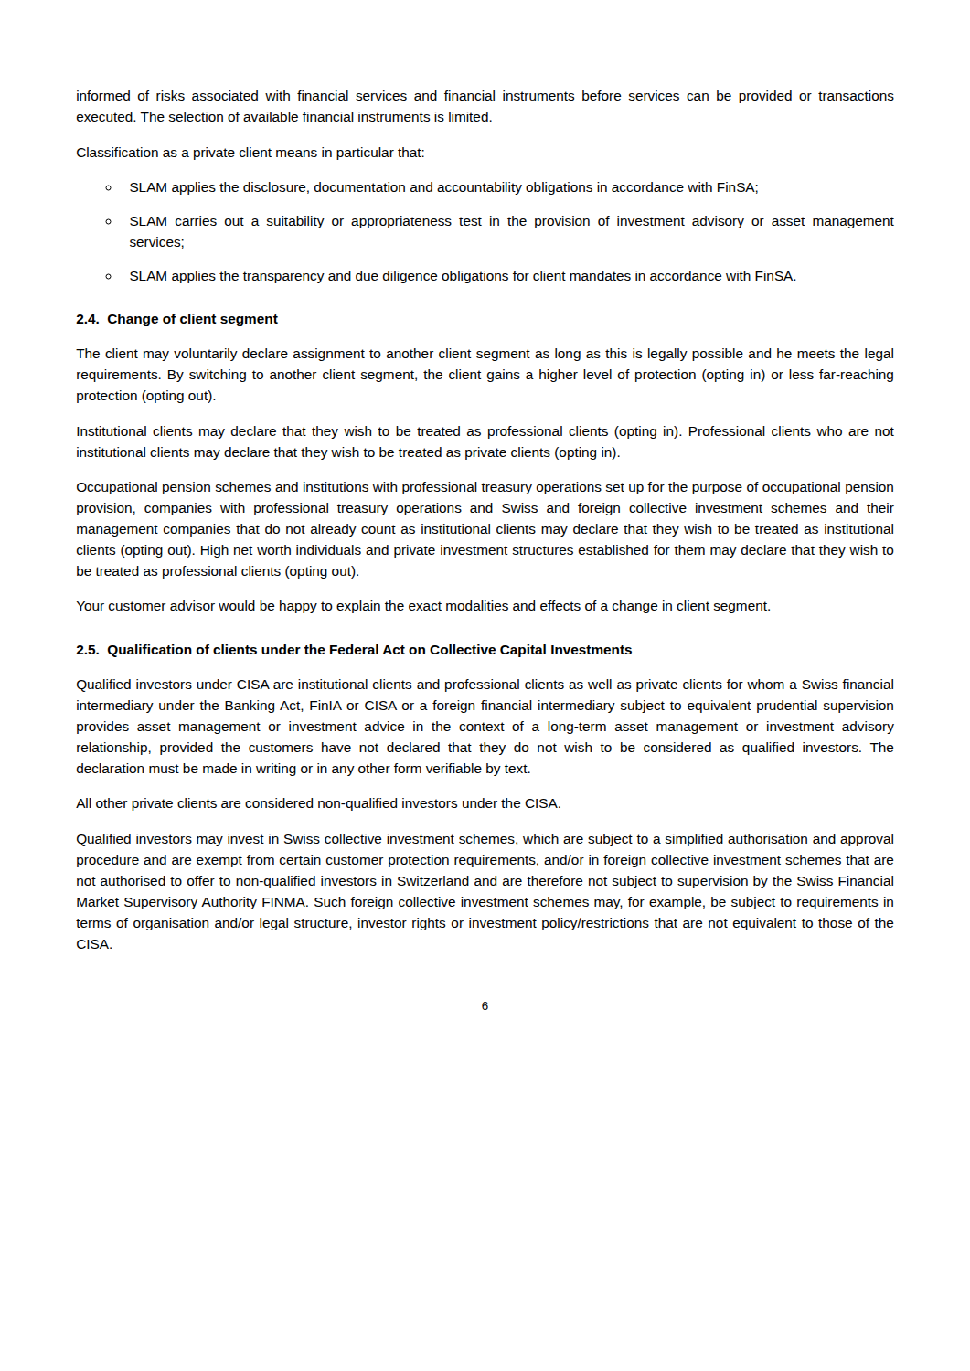informed of risks associated with financial services and financial instruments before services can be provided or transactions executed. The selection of available financial instruments is limited.
Classification as a private client means in particular that:
SLAM applies the disclosure, documentation and accountability obligations in accordance with FinSA;
SLAM carries out a suitability or appropriateness test in the provision of investment advisory or asset management services;
SLAM applies the transparency and due diligence obligations for client mandates in accordance with FinSA.
2.4. Change of client segment
The client may voluntarily declare assignment to another client segment as long as this is legally possible and he meets the legal requirements. By switching to another client segment, the client gains a higher level of protection (opting in) or less far-reaching protection (opting out).
Institutional clients may declare that they wish to be treated as professional clients (opting in). Professional clients who are not institutional clients may declare that they wish to be treated as private clients (opting in).
Occupational pension schemes and institutions with professional treasury operations set up for the purpose of occupational pension provision, companies with professional treasury operations and Swiss and foreign collective investment schemes and their management companies that do not already count as institutional clients may declare that they wish to be treated as institutional clients (opting out). High net worth individuals and private investment structures established for them may declare that they wish to be treated as professional clients (opting out).
Your customer advisor would be happy to explain the exact modalities and effects of a change in client segment.
2.5. Qualification of clients under the Federal Act on Collective Capital Investments
Qualified investors under CISA are institutional clients and professional clients as well as private clients for whom a Swiss financial intermediary under the Banking Act, FinIA or CISA or a foreign financial intermediary subject to equivalent prudential supervision provides asset management or investment advice in the context of a long-term asset management or investment advisory relationship, provided the customers have not declared that they do not wish to be considered as qualified investors. The declaration must be made in writing or in any other form verifiable by text.
All other private clients are considered non-qualified investors under the CISA.
Qualified investors may invest in Swiss collective investment schemes, which are subject to a simplified authorisation and approval procedure and are exempt from certain customer protection requirements, and/or in foreign collective investment schemes that are not authorised to offer to non-qualified investors in Switzerland and are therefore not subject to supervision by the Swiss Financial Market Supervisory Authority FINMA. Such foreign collective investment schemes may, for example, be subject to requirements in terms of organisation and/or legal structure, investor rights or investment policy/restrictions that are not equivalent to those of the CISA.
6